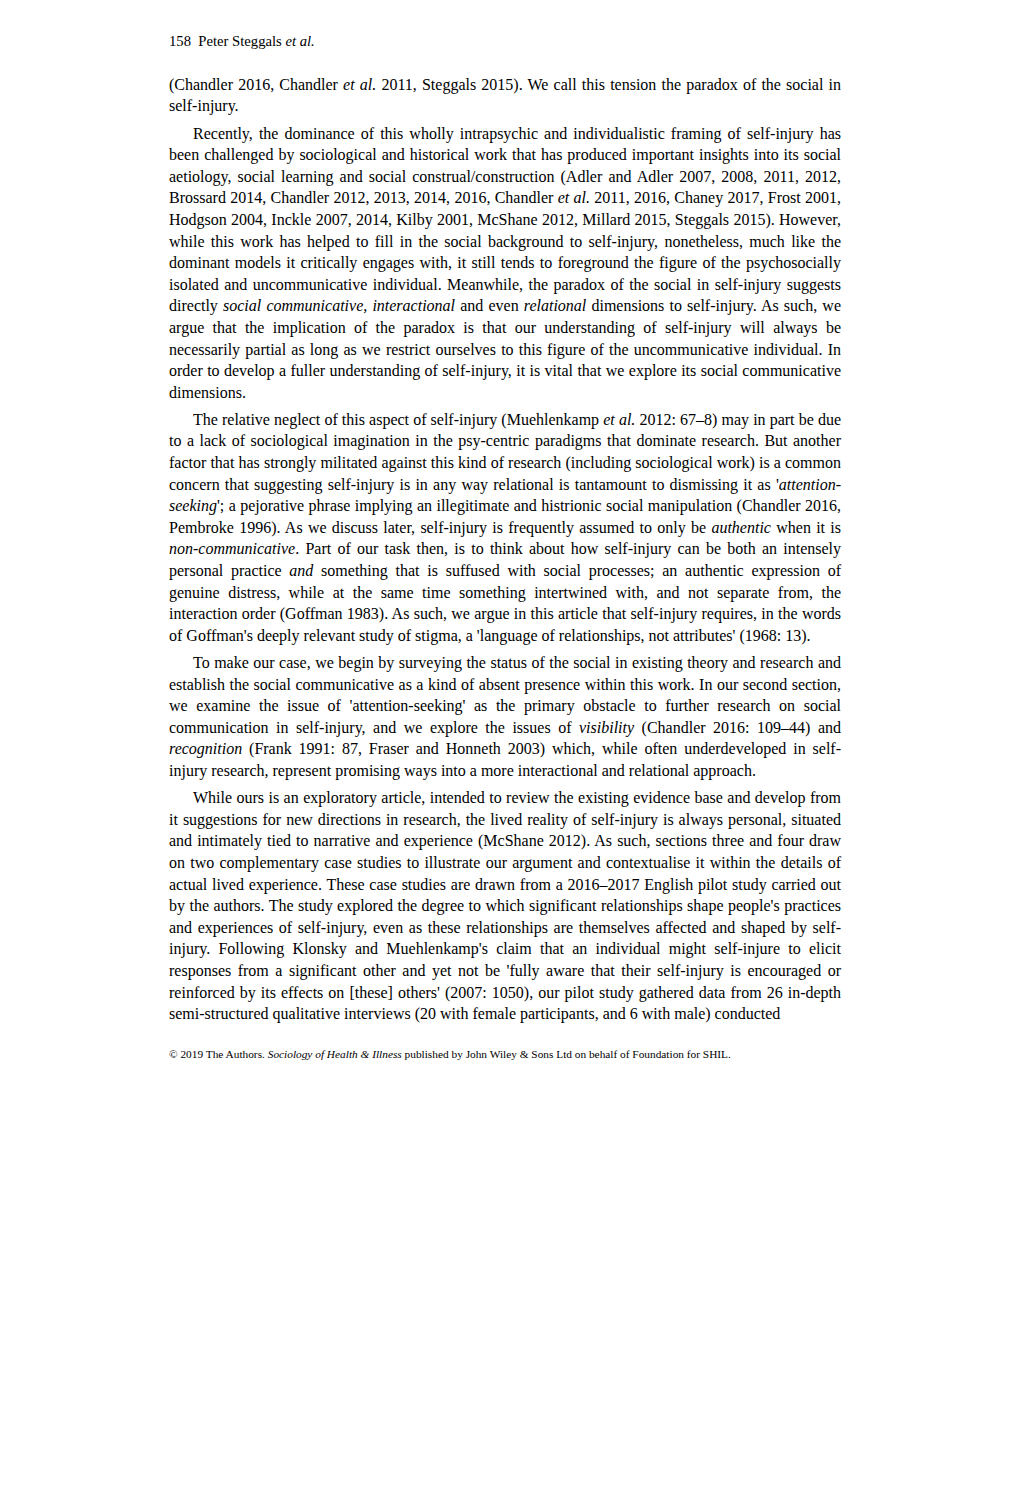158 Peter Steggals et al.
(Chandler 2016, Chandler et al. 2011, Steggals 2015). We call this tension the paradox of the social in self-injury.
Recently, the dominance of this wholly intrapsychic and individualistic framing of self-injury has been challenged by sociological and historical work that has produced important insights into its social aetiology, social learning and social construal/construction (Adler and Adler 2007, 2008, 2011, 2012, Brossard 2014, Chandler 2012, 2013, 2014, 2016, Chandler et al. 2011, 2016, Chaney 2017, Frost 2001, Hodgson 2004, Inckle 2007, 2014, Kilby 2001, McShane 2012, Millard 2015, Steggals 2015). However, while this work has helped to fill in the social background to self-injury, nonetheless, much like the dominant models it critically engages with, it still tends to foreground the figure of the psychosocially isolated and uncommunicative individual. Meanwhile, the paradox of the social in self-injury suggests directly social communicative, interactional and even relational dimensions to self-injury. As such, we argue that the implication of the paradox is that our understanding of self-injury will always be necessarily partial as long as we restrict ourselves to this figure of the uncommunicative individual. In order to develop a fuller understanding of self-injury, it is vital that we explore its social communicative dimensions.
The relative neglect of this aspect of self-injury (Muehlenkamp et al. 2012: 67–8) may in part be due to a lack of sociological imagination in the psy-centric paradigms that dominate research. But another factor that has strongly militated against this kind of research (including sociological work) is a common concern that suggesting self-injury is in any way relational is tantamount to dismissing it as 'attention-seeking'; a pejorative phrase implying an illegitimate and histrionic social manipulation (Chandler 2016, Pembroke 1996). As we discuss later, self-injury is frequently assumed to only be authentic when it is non-communicative. Part of our task then, is to think about how self-injury can be both an intensely personal practice and something that is suffused with social processes; an authentic expression of genuine distress, while at the same time something intertwined with, and not separate from, the interaction order (Goffman 1983). As such, we argue in this article that self-injury requires, in the words of Goffman's deeply relevant study of stigma, a 'language of relationships, not attributes' (1968: 13).
To make our case, we begin by surveying the status of the social in existing theory and research and establish the social communicative as a kind of absent presence within this work. In our second section, we examine the issue of 'attention-seeking' as the primary obstacle to further research on social communication in self-injury, and we explore the issues of visibility (Chandler 2016: 109–44) and recognition (Frank 1991: 87, Fraser and Honneth 2003) which, while often underdeveloped in self-injury research, represent promising ways into a more interactional and relational approach.
While ours is an exploratory article, intended to review the existing evidence base and develop from it suggestions for new directions in research, the lived reality of self-injury is always personal, situated and intimately tied to narrative and experience (McShane 2012). As such, sections three and four draw on two complementary case studies to illustrate our argument and contextualise it within the details of actual lived experience. These case studies are drawn from a 2016–2017 English pilot study carried out by the authors. The study explored the degree to which significant relationships shape people's practices and experiences of self-injury, even as these relationships are themselves affected and shaped by self-injury. Following Klonsky and Muehlenkamp's claim that an individual might self-injure to elicit responses from a significant other and yet not be 'fully aware that their self-injury is encouraged or reinforced by its effects on [these] others' (2007: 1050), our pilot study gathered data from 26 in-depth semi-structured qualitative interviews (20 with female participants, and 6 with male) conducted
© 2019 The Authors. Sociology of Health & Illness published by John Wiley & Sons Ltd on behalf of Foundation for SHIL.